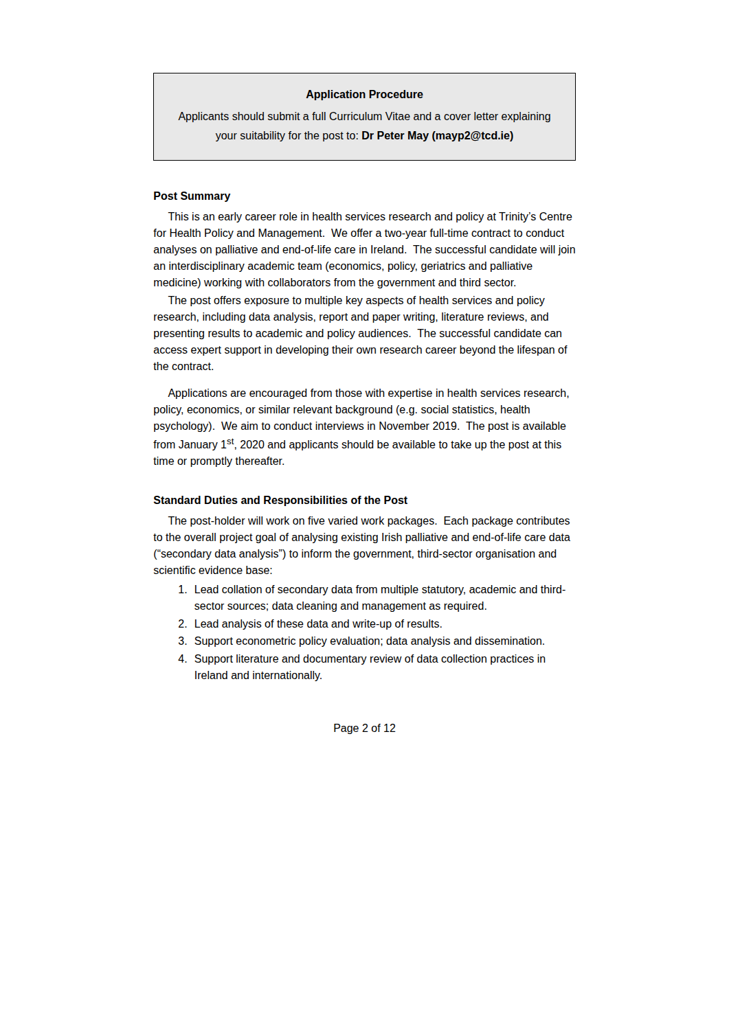Application Procedure
Applicants should submit a full Curriculum Vitae and a cover letter explaining your suitability for the post to: Dr Peter May (mayp2@tcd.ie)
Post Summary
This is an early career role in health services research and policy at Trinity’s Centre for Health Policy and Management. We offer a two-year full-time contract to conduct analyses on palliative and end-of-life care in Ireland. The successful candidate will join an interdisciplinary academic team (economics, policy, geriatrics and palliative medicine) working with collaborators from the government and third sector.
The post offers exposure to multiple key aspects of health services and policy research, including data analysis, report and paper writing, literature reviews, and presenting results to academic and policy audiences. The successful candidate can access expert support in developing their own research career beyond the lifespan of the contract.
Applications are encouraged from those with expertise in health services research, policy, economics, or similar relevant background (e.g. social statistics, health psychology). We aim to conduct interviews in November 2019. The post is available from January 1st, 2020 and applicants should be available to take up the post at this time or promptly thereafter.
Standard Duties and Responsibilities of the Post
The post-holder will work on five varied work packages. Each package contributes to the overall project goal of analysing existing Irish palliative and end-of-life care data (“secondary data analysis”) to inform the government, third-sector organisation and scientific evidence base:
Lead collation of secondary data from multiple statutory, academic and third-sector sources; data cleaning and management as required.
Lead analysis of these data and write-up of results.
Support econometric policy evaluation; data analysis and dissemination.
Support literature and documentary review of data collection practices in Ireland and internationally.
Page 2 of 12